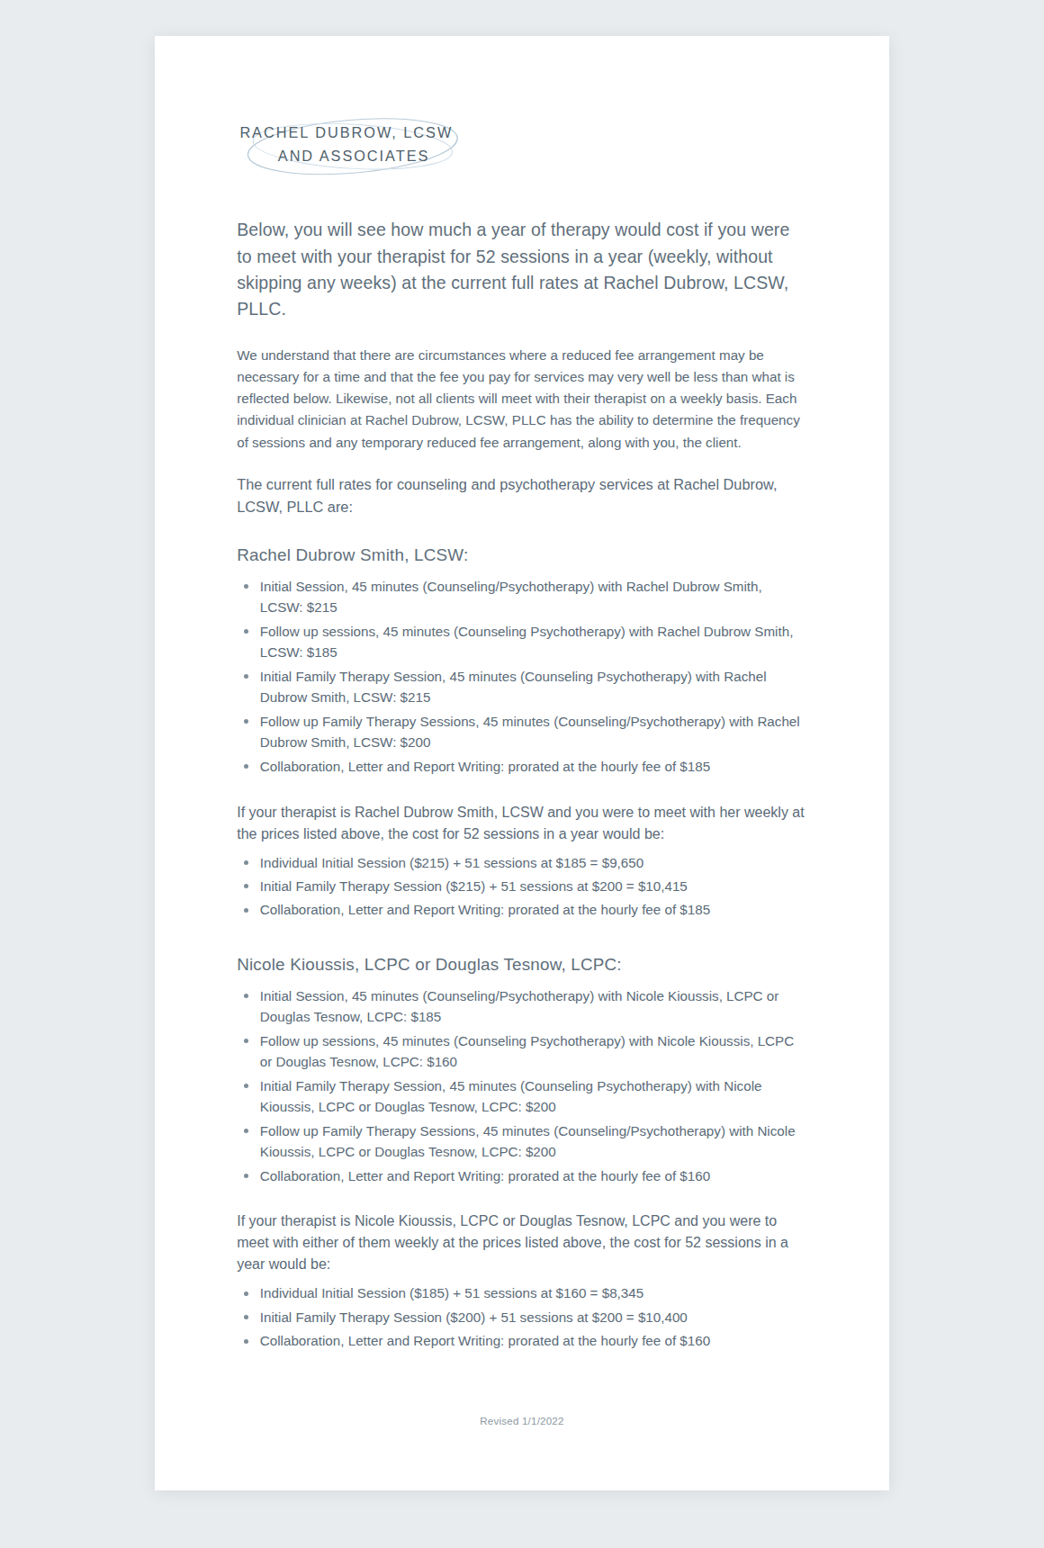RACHEL DUBROW, LCSW AND ASSOCIATES
Below, you will see how much a year of therapy would cost if you were to meet with your therapist for 52 sessions in a year (weekly, without skipping any weeks) at the current full rates at Rachel Dubrow, LCSW, PLLC.
We understand that there are circumstances where a reduced fee arrangement may be necessary for a time and that the fee you pay for services may very well be less than what is reflected below. Likewise, not all clients will meet with their therapist on a weekly basis. Each individual clinician at Rachel Dubrow, LCSW, PLLC has the ability to determine the frequency of sessions and any temporary reduced fee arrangement, along with you, the client.
The current full rates for counseling and psychotherapy services at Rachel Dubrow, LCSW, PLLC are:
Rachel Dubrow Smith, LCSW:
Initial Session, 45 minutes (Counseling/Psychotherapy) with Rachel Dubrow Smith, LCSW: $215
Follow up sessions, 45 minutes (Counseling Psychotherapy) with Rachel Dubrow Smith, LCSW: $185
Initial Family Therapy Session, 45 minutes (Counseling Psychotherapy) with Rachel Dubrow Smith, LCSW: $215
Follow up Family Therapy Sessions, 45 minutes (Counseling/Psychotherapy) with Rachel Dubrow Smith, LCSW: $200
Collaboration, Letter and Report Writing: prorated at the hourly fee of $185
If your therapist is Rachel Dubrow Smith, LCSW and you were to meet with her weekly at the prices listed above, the cost for 52 sessions in a year would be:
Individual Initial Session ($215) + 51 sessions at $185 = $9,650
Initial Family Therapy Session ($215) + 51 sessions at $200 = $10,415
Collaboration, Letter and Report Writing: prorated at the hourly fee of $185
Nicole Kioussis, LCPC or Douglas Tesnow, LCPC:
Initial Session, 45 minutes (Counseling/Psychotherapy) with Nicole Kioussis, LCPC or Douglas Tesnow, LCPC: $185
Follow up sessions, 45 minutes (Counseling Psychotherapy) with Nicole Kioussis, LCPC or Douglas Tesnow, LCPC: $160
Initial Family Therapy Session, 45 minutes (Counseling Psychotherapy) with Nicole Kioussis, LCPC or Douglas Tesnow, LCPC: $200
Follow up Family Therapy Sessions, 45 minutes (Counseling/Psychotherapy) with Nicole Kioussis, LCPC or Douglas Tesnow, LCPC: $200
Collaboration, Letter and Report Writing: prorated at the hourly fee of $160
If your therapist is Nicole Kioussis, LCPC or Douglas Tesnow, LCPC and you were to meet with either of them weekly at the prices listed above, the cost for 52 sessions in a year would be:
Individual Initial Session ($185) + 51 sessions at $160 = $8,345
Initial Family Therapy Session ($200) + 51 sessions at $200 = $10,400
Collaboration, Letter and Report Writing: prorated at the hourly fee of $160
Revised 1/1/2022